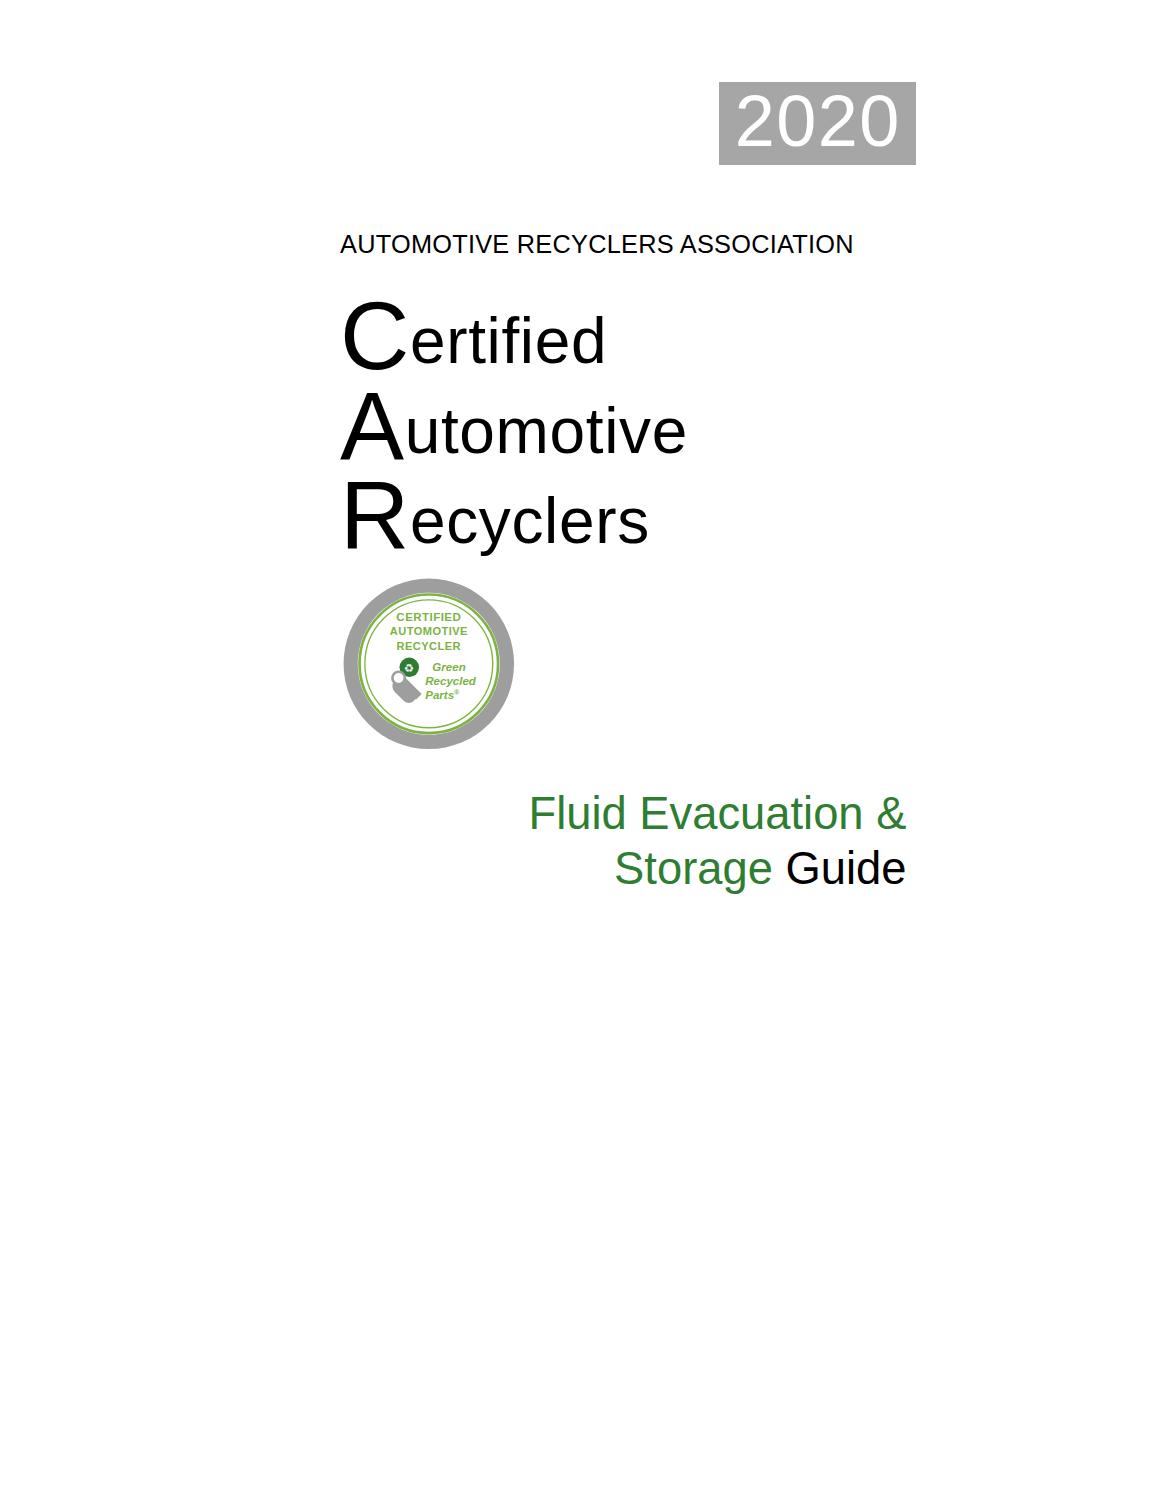2020
AUTOMOTIVE RECYCLERS ASSOCIATION
Certified
Automotive
Recyclers
CERTIFIED AUTOMOTIVE RECYCLER ♻ Green Recycled Parts®
Fluid Evacuation & Storage Guide